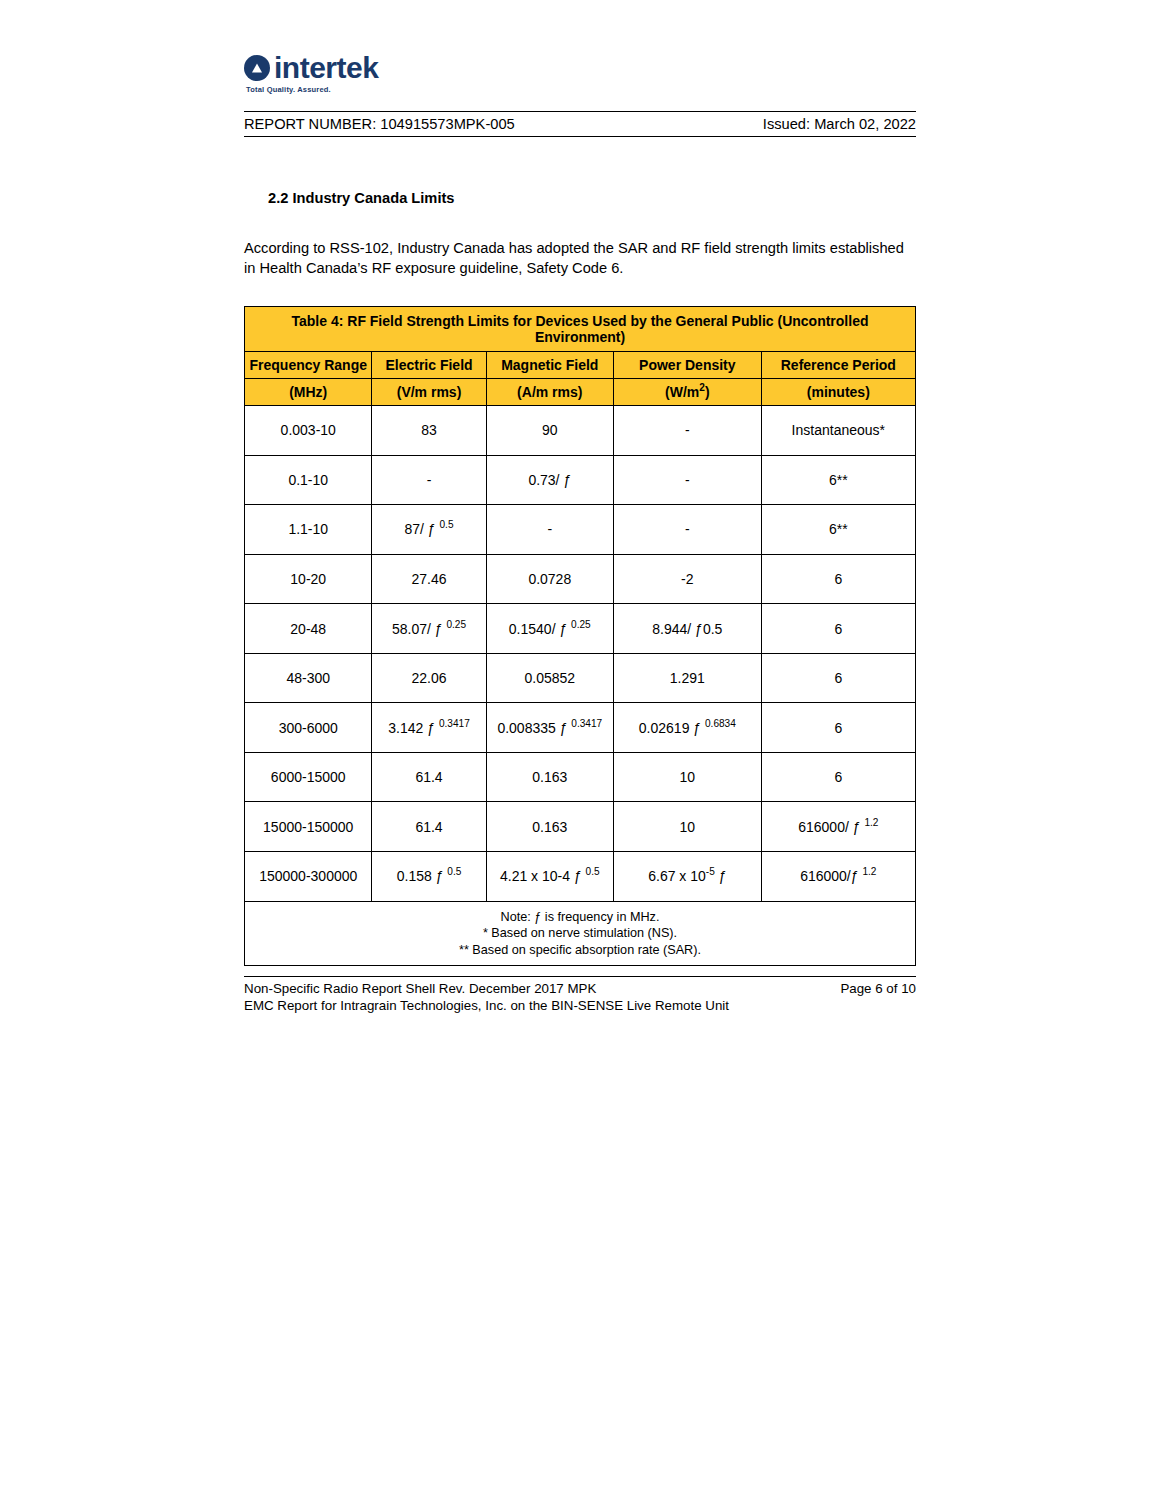intertek
Total Quality. Assured.
REPORT NUMBER: 104915573MPK-005 Issued: March 02, 2022
2.2 Industry Canada Limits
According to RSS-102, Industry Canada has adopted the SAR and RF field strength limits established in Health Canada’s RF exposure guideline, Safety Code 6.
| Table 4: RF Field Strength Limits for Devices Used by the General Public (Uncontrolled Environment) |
| --- |
| Frequency Range | Electric Field | Magnetic Field | Power Density | Reference Period |
| (MHz) | (V/m rms) | (A/m rms) | (W/m 2 ) | (minutes) |
| 0.003-10 | 83 | 90 | - | Instantaneous* |
| 0.1-10 | - | 0.73/ ƒ | - | 6** |
| 1.1-10 | 87/ ƒ 0.5 | - | - | 6** |
| 10-20 | 27.46 | 0.0728 | -2 | 6 |
| 20-48 | 58.07/ ƒ 0.25 | 0.1540/ ƒ 0.25 | 8.944/ ƒ0.5 | 6 |
| 48-300 | 22.06 | 0.05852 | 1.291 | 6 |
| 300-6000 | 3.142 ƒ 0.3417 | 0.008335 ƒ 0.3417 | 0.02619 ƒ 0.6834 | 6 |
| 6000-15000 | 61.4 | 0.163 | 10 | 6 |
| 15000-150000 | 61.4 | 0.163 | 10 | 616000/ ƒ 1.2 |
| 150000-300000 | 0.158 ƒ 0.5 | 4.21 x 10-4 ƒ 0.5 | 6.67 x 10 -5 ƒ | 616000/ƒ 1.2 |
| Note: ƒ is frequency in MHz. * Based on nerve stimulation (NS). ** Based on specific absorption rate (SAR). |
Non-Specific Radio Report Shell Rev. December 2017 MPK
EMC Report for Intragrain Technologies, Inc. on the BIN-SENSE Live Remote Unit
Page 6 of 10